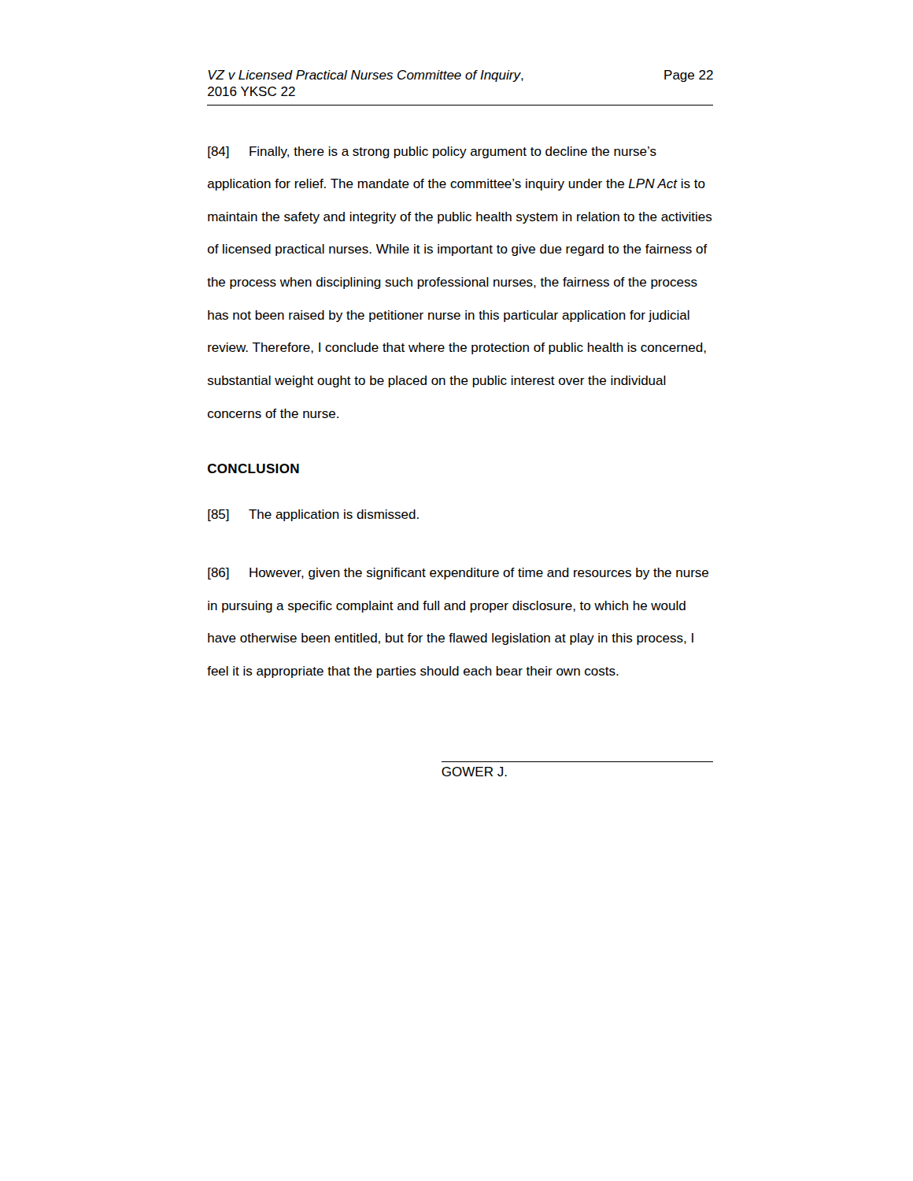VZ v Licensed Practical Nurses Committee of Inquiry,
2016 YKSC 22
Page 22
[84] Finally, there is a strong public policy argument to decline the nurse’s application for relief. The mandate of the committee’s inquiry under the LPN Act is to maintain the safety and integrity of the public health system in relation to the activities of licensed practical nurses. While it is important to give due regard to the fairness of the process when disciplining such professional nurses, the fairness of the process has not been raised by the petitioner nurse in this particular application for judicial review. Therefore, I conclude that where the protection of public health is concerned, substantial weight ought to be placed on the public interest over the individual concerns of the nurse.
CONCLUSION
[85] The application is dismissed.
[86] However, given the significant expenditure of time and resources by the nurse in pursuing a specific complaint and full and proper disclosure, to which he would have otherwise been entitled, but for the flawed legislation at play in this process, I feel it is appropriate that the parties should each bear their own costs.
GOWER J.